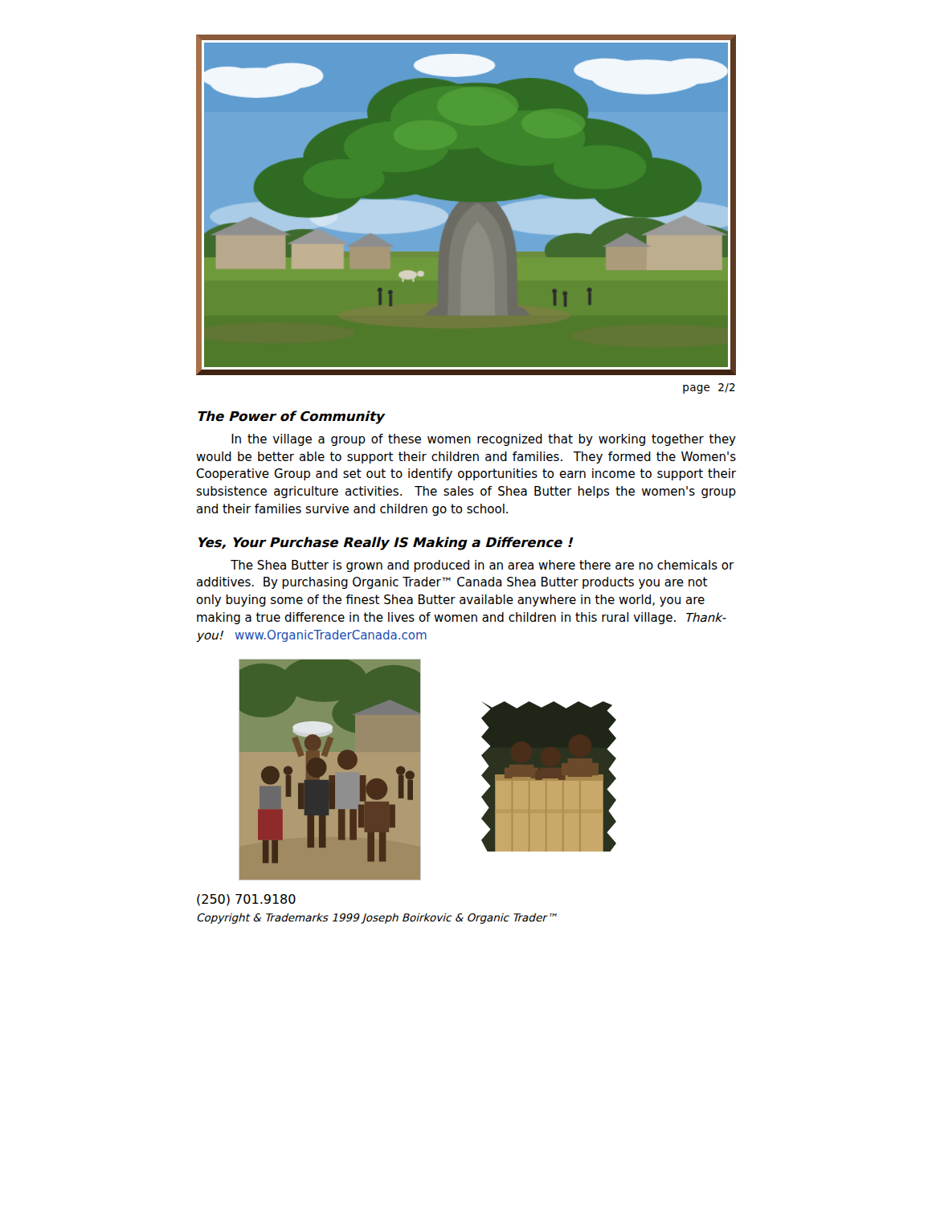page 2/2
The Power of Community
In the village a group of these women recognized that by working together they would be better able to support their children and families. They formed the Women's Cooperative Group and set out to identify opportunities to earn income to support their subsistence agriculture activities. The sales of Shea Butter helps the women's group and their families survive and children go to school.
Yes, Your Purchase Really IS Making a Difference !
The Shea Butter is grown and produced in an area where there are no chemicals or additives. By purchasing Organic Trader™ Canada Shea Butter products you are not only buying some of the finest Shea Butter available anywhere in the world, you are making a true difference in the lives of women and children in this rural village. Thank-you! www.OrganicTraderCanada.com
(250) 701.9180
Copyright & Trademarks 1999 Joseph Boirkovic & Organic Trader™